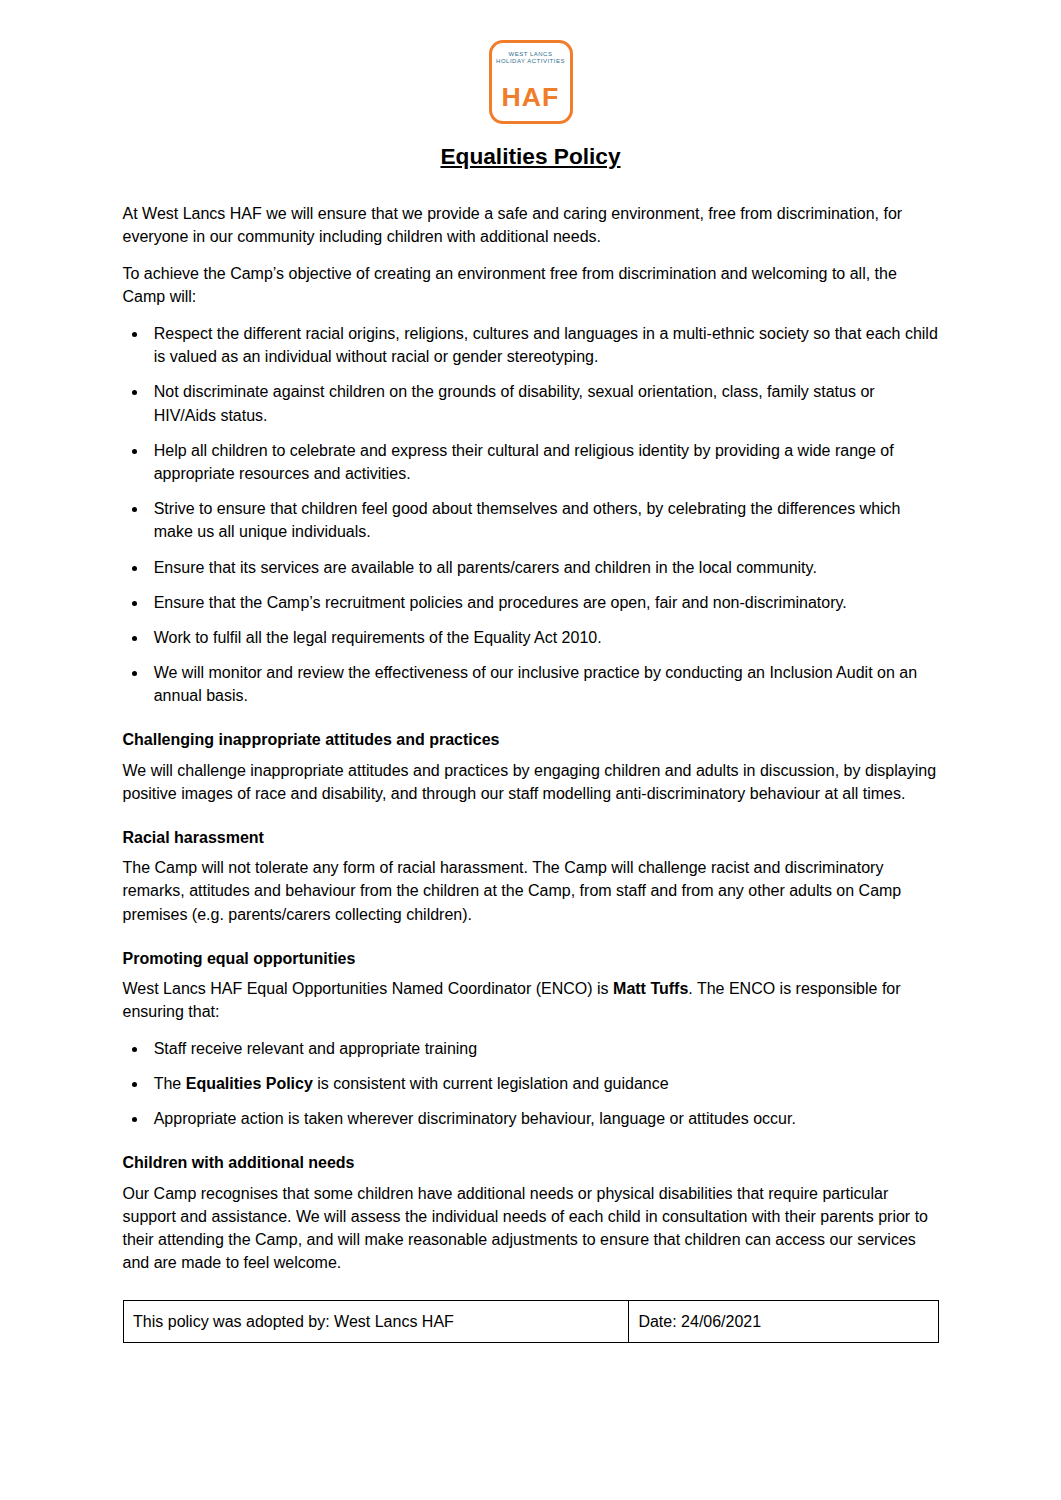WEST LANCS
HOLIDAY ACTIVITIES HAF
Equalities Policy
At West Lancs HAF we will ensure that we provide a safe and caring environment, free from discrimination, for everyone in our community including children with additional needs.
To achieve the Camp’s objective of creating an environment free from discrimination and welcoming to all, the Camp will:
Respect the different racial origins, religions, cultures and languages in a multi-ethnic society so that each child is valued as an individual without racial or gender stereotyping.
Not discriminate against children on the grounds of disability, sexual orientation, class, family status or HIV/Aids status.
Help all children to celebrate and express their cultural and religious identity by providing a wide range of appropriate resources and activities.
Strive to ensure that children feel good about themselves and others, by celebrating the differences which make us all unique individuals.
Ensure that its services are available to all parents/carers and children in the local community.
Ensure that the Camp’s recruitment policies and procedures are open, fair and non-discriminatory.
Work to fulfil all the legal requirements of the Equality Act 2010.
We will monitor and review the effectiveness of our inclusive practice by conducting an Inclusion Audit on an annual basis.
Challenging inappropriate attitudes and practices
We will challenge inappropriate attitudes and practices by engaging children and adults in discussion, by displaying positive images of race and disability, and through our staff modelling anti-discriminatory behaviour at all times.
Racial harassment
The Camp will not tolerate any form of racial harassment. The Camp will challenge racist and discriminatory remarks, attitudes and behaviour from the children at the Camp, from staff and from any other adults on Camp premises (e.g. parents/carers collecting children).
Promoting equal opportunities
West Lancs HAF Equal Opportunities Named Coordinator (ENCO) is Matt Tuffs. The ENCO is responsible for ensuring that:
Staff receive relevant and appropriate training
The Equalities Policy is consistent with current legislation and guidance
Appropriate action is taken wherever discriminatory behaviour, language or attitudes occur.
Children with additional needs
Our Camp recognises that some children have additional needs or physical disabilities that require particular support and assistance. We will assess the individual needs of each child in consultation with their parents prior to their attending the Camp, and will make reasonable adjustments to ensure that children can access our services and are made to feel welcome.
| This policy was adopted by: West Lancs HAF | Date: 24/06/2021 |